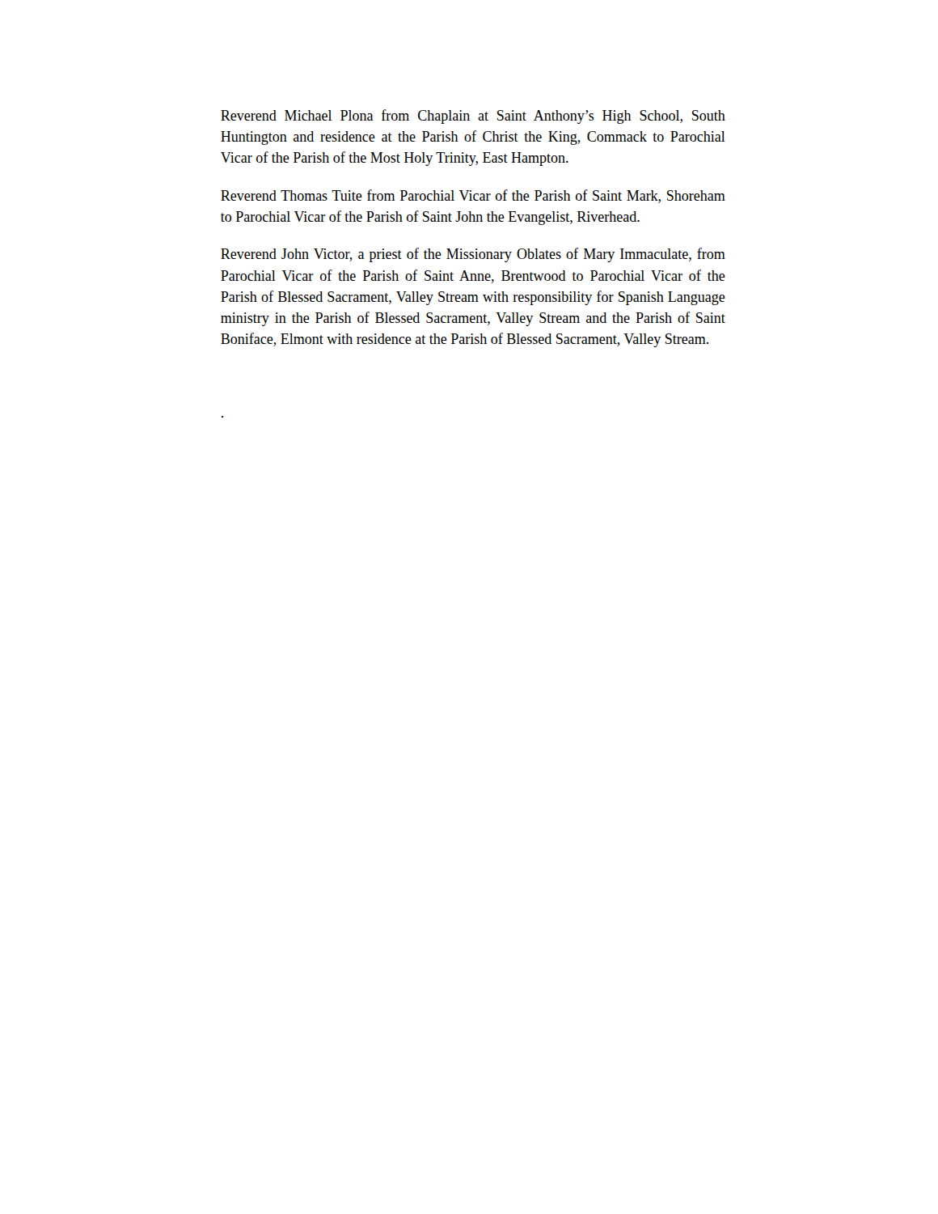Reverend Michael Plona from Chaplain at Saint Anthony’s High School, South Huntington and residence at the Parish of Christ the King, Commack to Parochial Vicar of the Parish of the Most Holy Trinity, East Hampton.
Reverend Thomas Tuite from Parochial Vicar of the Parish of Saint Mark, Shoreham to Parochial Vicar of the Parish of Saint John the Evangelist, Riverhead.
Reverend John Victor, a priest of the Missionary Oblates of Mary Immaculate, from Parochial Vicar of the Parish of Saint Anne, Brentwood to Parochial Vicar of the Parish of Blessed Sacrament, Valley Stream with responsibility for Spanish Language ministry in the Parish of Blessed Sacrament, Valley Stream and the Parish of Saint Boniface, Elmont with residence at the Parish of Blessed Sacrament, Valley Stream.
.